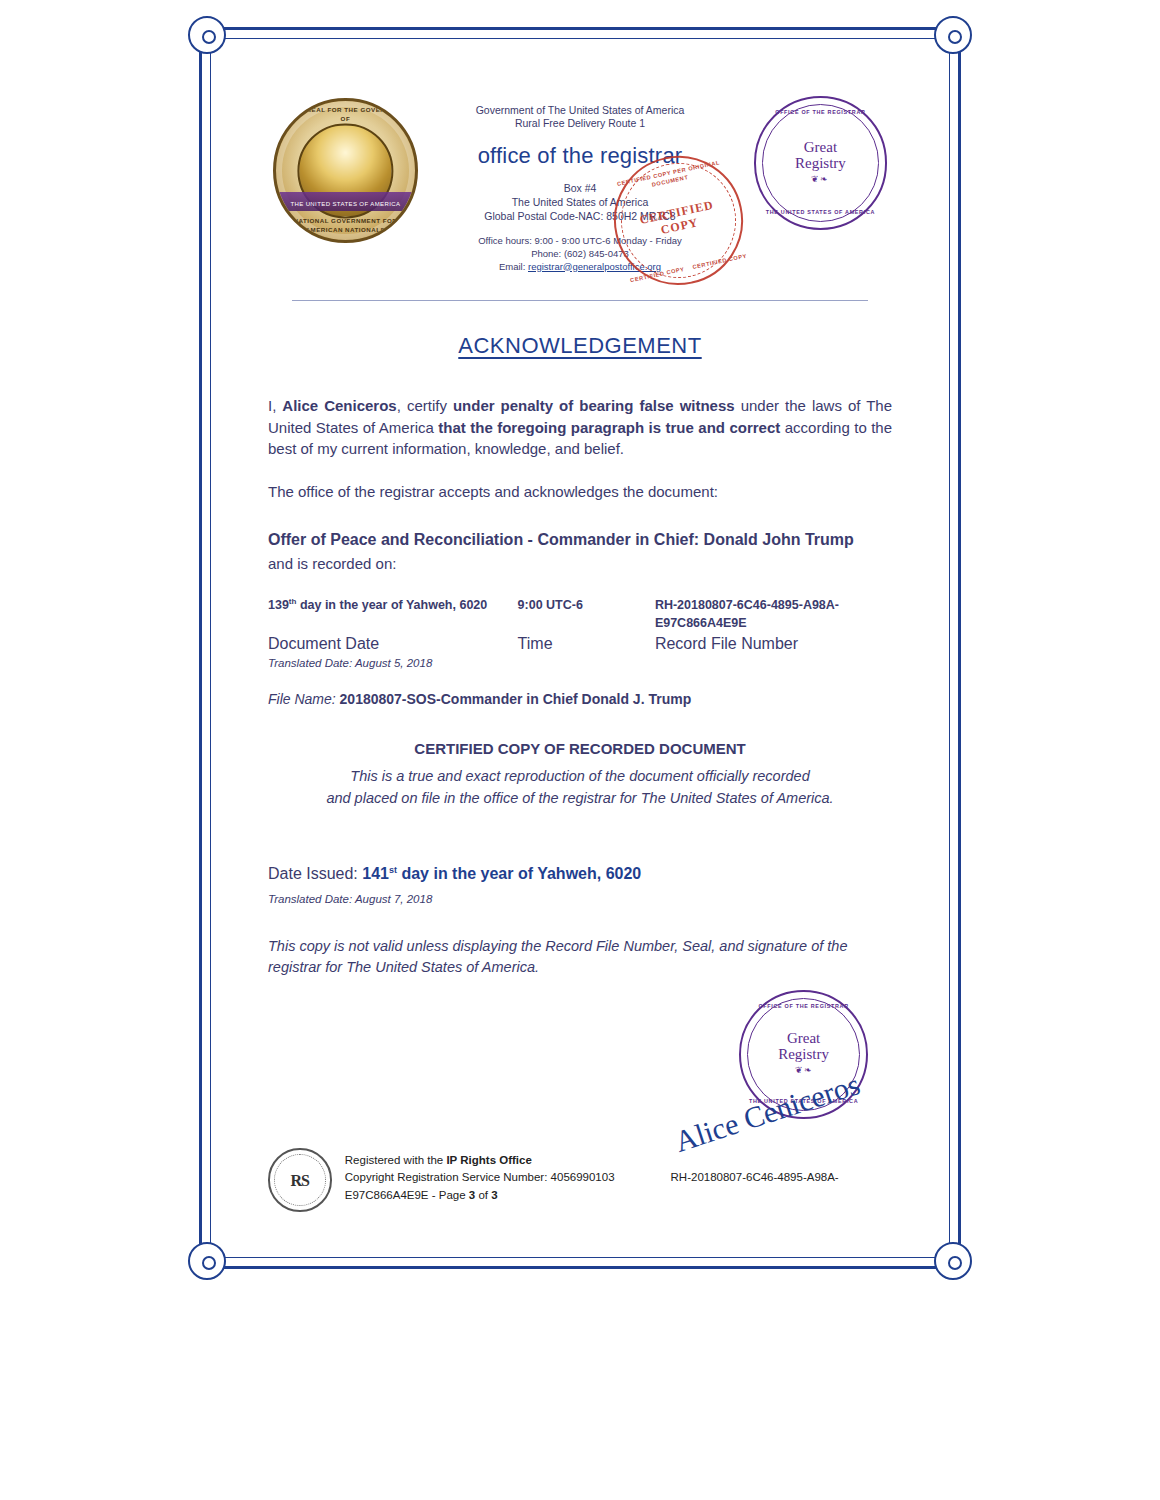Great Seal for the Government of National Government for American Nationals
The United States of America
1787
Certified copy per original document
CERTIFIED COPY
Certified copy Certified copy
Office of the Registrar
Great
Registry
❦❧
The United States of America
Government of The United States of America
Rural Free Delivery Route 1
office of the registrar
Box #4
The United States of America
Global Postal Code-NAC: 850H2 MR7C8
Office hours: 9:00 - 9:00 UTC-6 Monday - Friday
Phone: (602) 845-0473
Email: registrar@generalpostoffice.org
ACKNOWLEDGEMENT
I, Alice Ceniceros, certify under penalty of bearing false witness under the laws of The United States of America that the foregoing paragraph is true and correct according to the best of my current information, knowledge, and belief.
The office of the registrar accepts and acknowledges the document:
Offer of Peace and Reconciliation - Commander in Chief: Donald John Trump
and is recorded on:
general
post office
| 139 th day in the year of Yahweh, 6020 | 9:00 UTC-6 | RH-20180807-6C46-4895-A98A-E97C866A4E9E |
| Document Date | Time | Record File Number |
| Translated Date: August 5, 2018 | | |
File Name: 20180807-SOS-Commander in Chief Donald J. Trump
CERTIFIED COPY OF RECORDED DOCUMENT
This is a true and exact reproduction of the document officially recorded
and placed on file in the office of the registrar for The United States of America.
Date Issued: 141st day in the year of Yahweh, 6020
Translated Date: August 7, 2018
This copy is not valid unless displaying the Record File Number, Seal, and signature of the registrar for The United States of America.
Office of the Registrar
Great
Registry
❦❧
The United States of America
Alice Ceniceros
RS
Registered with the IP Rights Office
Copyright Registration Service Number: 4056990103 RH-20180807-6C46-4895-A98A-E97C866A4E9E - Page 3 of 3